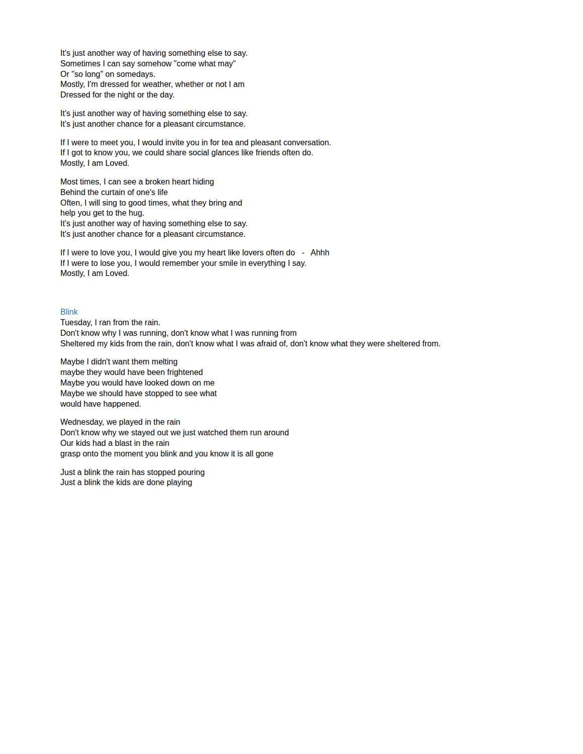It's just another way of having something else to say.
Sometimes I can say somehow "come what may"
Or "so long" on somedays.
Mostly, I'm dressed for weather, whether or not I am
Dressed for the night or the day.
It's just another way of having something else to say.
It's just another chance for a pleasant circumstance.
If I were to meet you, I would invite you in for tea and pleasant conversation.
If I got to know you, we could share social glances like friends often do.
Mostly, I am Loved.
Most times, I can see a broken heart hiding
Behind the curtain of one's life
Often, I will sing to good times, what they bring and
help you get to the hug.
It's just another way of having something else to say.
It's just another chance for a pleasant circumstance.
If I were to love you, I would give you my heart like lovers often do - Ahhh
If I were to lose you, I would remember your smile in everything I say.
Mostly, I am Loved.
Blink
Tuesday, I ran from the rain.
Don't know why I was running, don't know what I was running from
Sheltered my kids from the rain, don't know what I was afraid of, don't know what they were sheltered from.
Maybe I didn't want them melting
maybe they would have been frightened
Maybe you would have looked down on me
Maybe we should have stopped to see what
would have happened.
Wednesday, we played in the rain
Don't know why we stayed out we just watched them run around
Our kids had a blast in the rain
grasp onto the moment you blink and you know it is all gone
Just a blink the rain has stopped pouring
Just a blink the kids are done playing